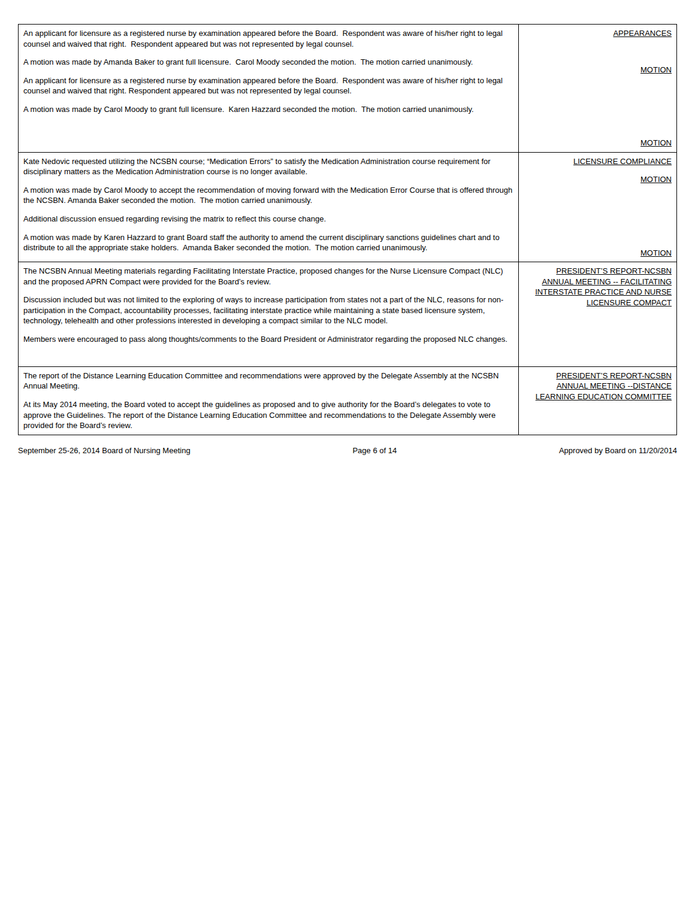| An applicant for licensure as a registered nurse by examination appeared before the Board. Respondent was aware of his/her right to legal counsel and waived that right. Respondent appeared but was not represented by legal counsel. A motion was made by Amanda Baker to grant full licensure. Carol Moody seconded the motion. The motion carried unanimously. An applicant for licensure as a registered nurse by examination appeared before the Board. Respondent was aware of his/her right to legal counsel and waived that right. Respondent appeared but was not represented by legal counsel. A motion was made by Carol Moody to grant full licensure. Karen Hazzard seconded the motion. The motion carried unanimously. | APPEARANCES MOTION MOTION |
| Kate Nedovic requested utilizing the NCSBN course; “Medication Errors” to satisfy the Medication Administration course requirement for disciplinary matters as the Medication Administration course is no longer available. A motion was made by Carol Moody to accept the recommendation of moving forward with the Medication Error Course that is offered through the NCSBN. Amanda Baker seconded the motion. The motion carried unanimously. Additional discussion ensued regarding revising the matrix to reflect this course change. A motion was made by Karen Hazzard to grant Board staff the authority to amend the current disciplinary sanctions guidelines chart and to distribute to all the appropriate stake holders. Amanda Baker seconded the motion. The motion carried unanimously. | LICENSURE COMPLIANCE MOTION MOTION |
| The NCSBN Annual Meeting materials regarding Facilitating Interstate Practice, proposed changes for the Nurse Licensure Compact (NLC) and the proposed APRN Compact were provided for the Board’s review. Discussion included but was not limited to the exploring of ways to increase participation from states not a part of the NLC, reasons for non-participation in the Compact, accountability processes, facilitating interstate practice while maintaining a state based licensure system, technology, telehealth and other professions interested in developing a compact similar to the NLC model. Members were encouraged to pass along thoughts/comments to the Board President or Administrator regarding the proposed NLC changes. | PRESIDENT’S REPORT-NCSBN ANNUAL MEETING -- FACILITATING INTERSTATE PRACTICE AND NURSE LICENSURE COMPACT |
| The report of the Distance Learning Education Committee and recommendations were approved by the Delegate Assembly at the NCSBN Annual Meeting. At its May 2014 meeting, the Board voted to accept the guidelines as proposed and to give authority for the Board’s delegates to vote to approve the Guidelines. The report of the Distance Learning Education Committee and recommendations to the Delegate Assembly were provided for the Board’s review. | PRESIDENT’S REPORT-NCSBN ANNUAL MEETING --DISTANCE LEARNING EDUCATION COMMITTEE |
September 25-26, 2014 Board of Nursing Meeting Page 6 of 14 Approved by Board on 11/20/2014